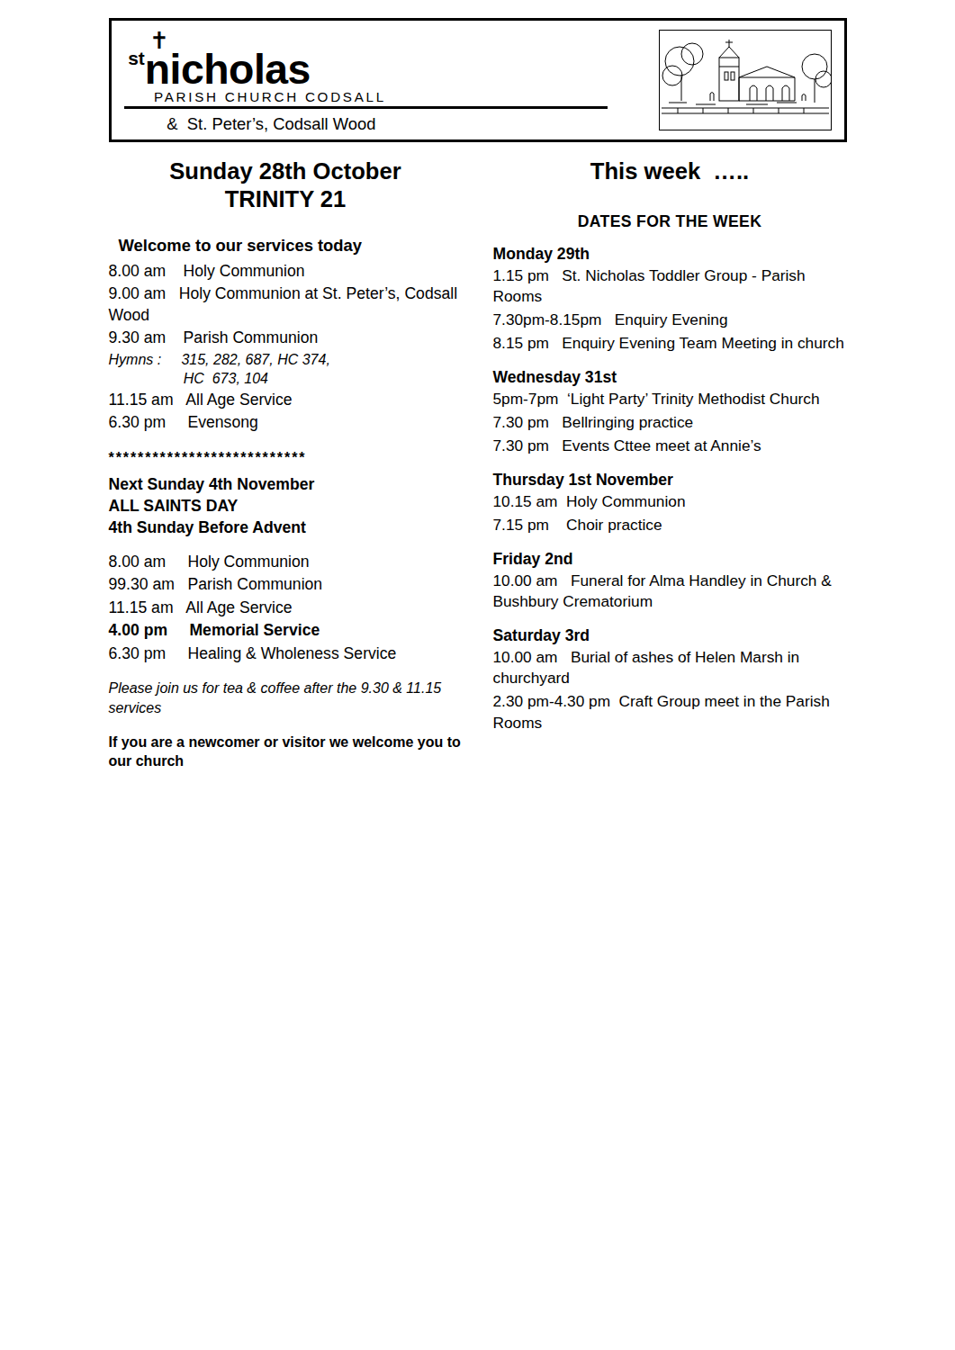✝
stnicholas
Parish Church Codsall
& St. Peter’s, Codsall Wood
Sunday 28th October
TRINITY 21
Welcome to our services today
8.00 am Holy Communion
9.00 am Holy Communion at St. Peter’s, Codsall Wood
9.30 am Parish Communion
Hymns : 315, 282, 687, HC 374,
HC 673, 104
11.15 am All Age Service
6.30 pm Evensong
***************************
Next Sunday 4th November
ALL SAINTS DAY
4th Sunday Before Advent
8.00 am Holy Communion
99.30 am Parish Communion
11.15 am All Age Service
4.00 pm Memorial Service
6.30 pm Healing & Wholeness Service
Please join us for tea & coffee after the 9.30 & 11.15 services
If you are a newcomer or visitor we welcome you to our church
This week …..
DATES FOR THE WEEK
Monday 29th
1.15 pm St. Nicholas Toddler Group - Parish Rooms
7.30pm-8.15pm Enquiry Evening
8.15 pm Enquiry Evening Team Meeting in church
Wednesday 31st
5pm-7pm ‘Light Party’ Trinity Methodist Church
7.30 pm Bellringing practice
7.30 pm Events Cttee meet at Annie’s
Thursday 1st November
10.15 am Holy Communion
7.15 pm Choir practice
Friday 2nd
10.00 am Funeral for Alma Handley in Church & Bushbury Crematorium
Saturday 3rd
10.00 am Burial of ashes of Helen Marsh in churchyard
2.30 pm-4.30 pm Craft Group meet in the Parish Rooms